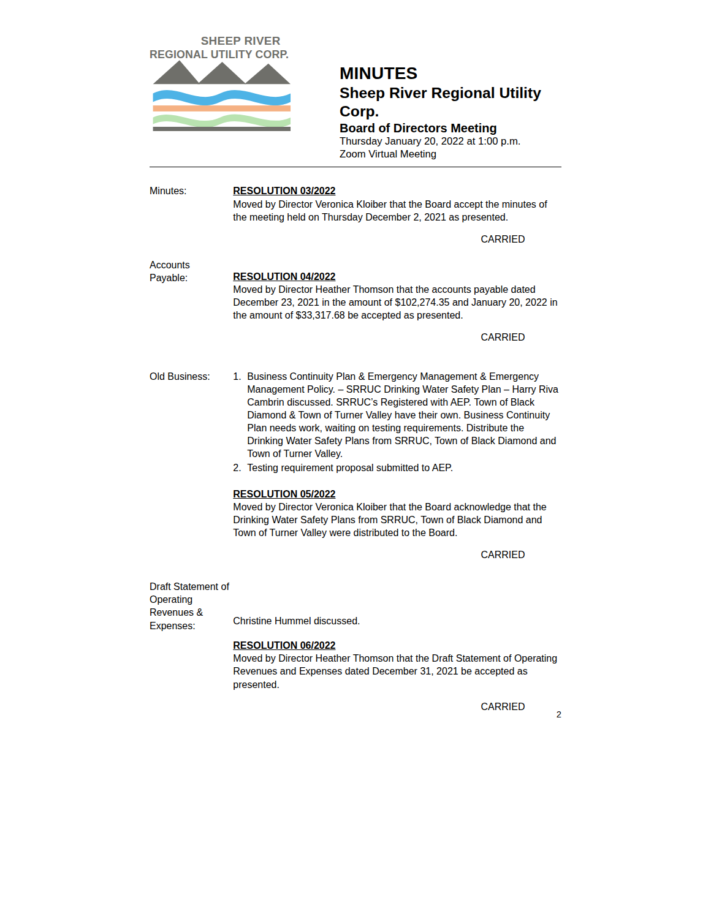SHEEP RIVER REGIONAL UTILITY CORP.
MINUTES
Sheep River Regional Utility Corp.
Board of Directors Meeting
Thursday January 20, 2022 at 1:00 p.m.
Zoom Virtual Meeting
Minutes:
RESOLUTION 03/2022
Moved by Director Veronica Kloiber that the Board accept the minutes of the meeting held on Thursday December 2, 2021 as presented.
CARRIED
Accounts
Payable:
RESOLUTION 04/2022
Moved by Director Heather Thomson that the accounts payable dated December 23, 2021 in the amount of $102,274.35 and January 20, 2022 in the amount of $33,317.68 be accepted as presented.
CARRIED
Old Business:
1. Business Continuity Plan & Emergency Management & Emergency Management Policy. – SRRUC Drinking Water Safety Plan – Harry Riva Cambrin discussed. SRRUC’s Registered with AEP. Town of Black Diamond & Town of Turner Valley have their own. Business Continuity Plan needs work, waiting on testing requirements. Distribute the Drinking Water Safety Plans from SRRUC, Town of Black Diamond and Town of Turner Valley.
2. Testing requirement proposal submitted to AEP.
RESOLUTION 05/2022
Moved by Director Veronica Kloiber that the Board acknowledge that the Drinking Water Safety Plans from SRRUC, Town of Black Diamond and Town of Turner Valley were distributed to the Board.
CARRIED
Draft Statement of
Operating
Revenues &
Expenses:
Christine Hummel discussed.
RESOLUTION 06/2022
Moved by Director Heather Thomson that the Draft Statement of Operating Revenues and Expenses dated December 31, 2021 be accepted as presented.
CARRIED
2